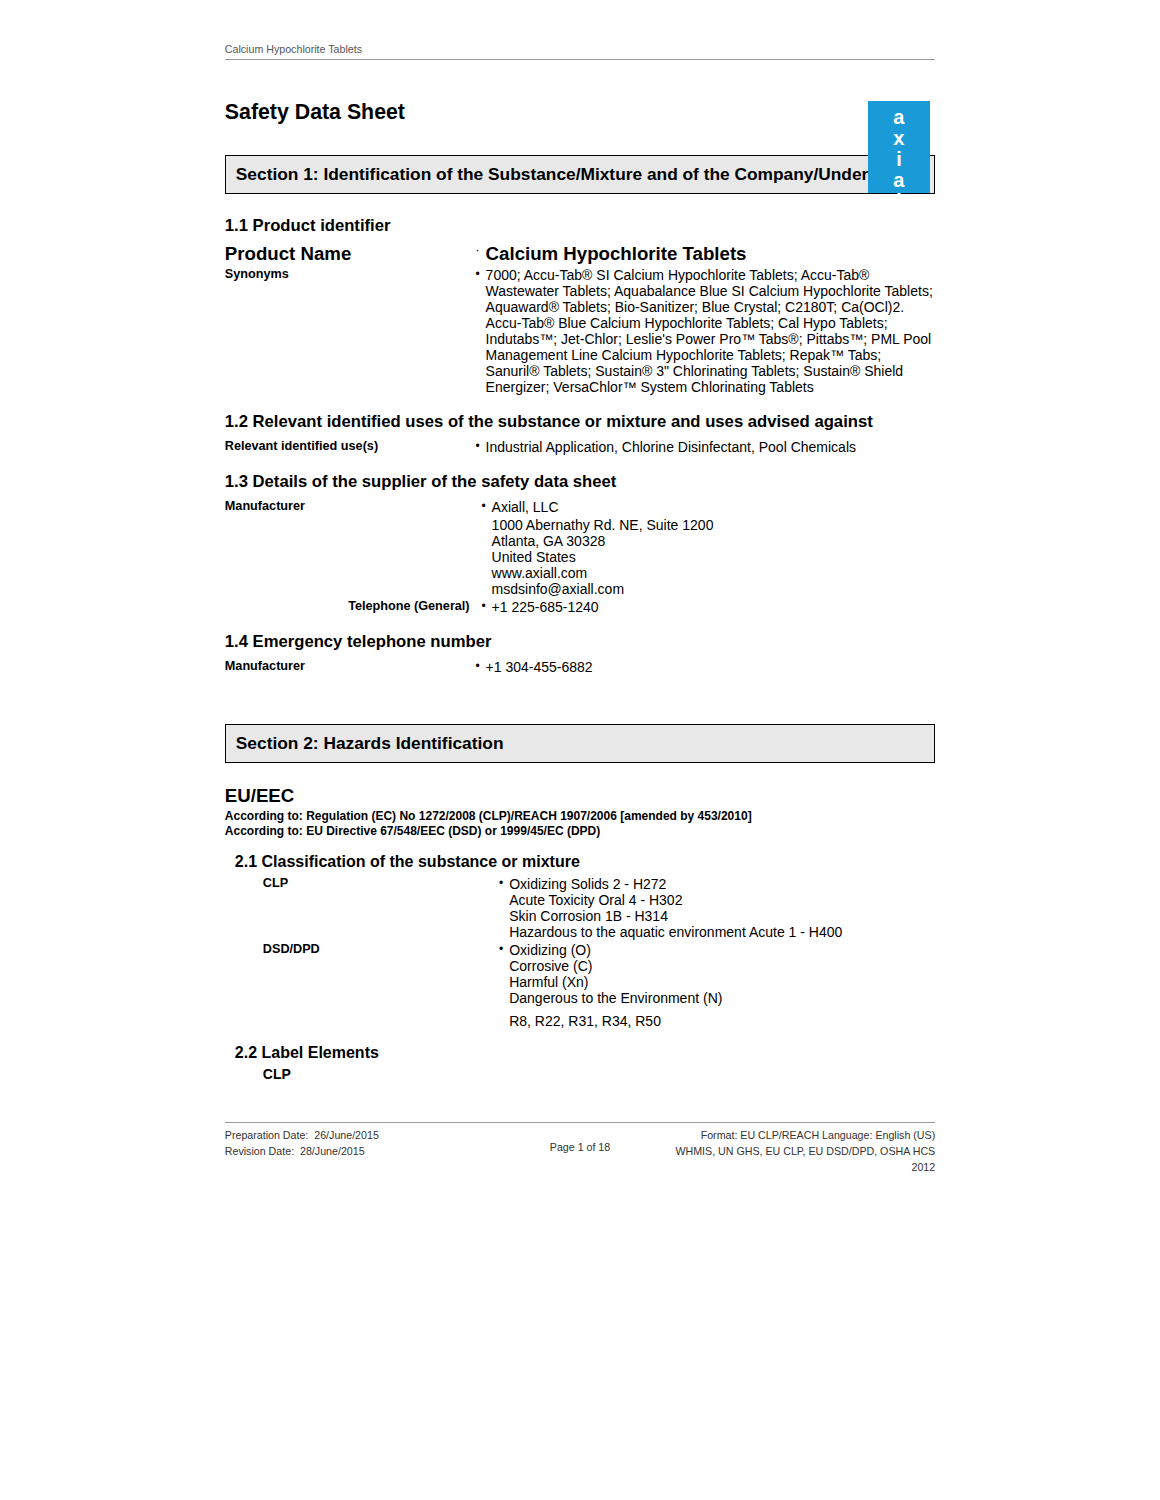Calcium Hypochlorite Tablets
axiall
Safety Data Sheet
Section 1: Identification of the Substance/Mixture and of the Company/Undertaking
1.1 Product identifier
| Product Name | · | Calcium Hypochlorite Tablets |
| Synonyms | • | 7000; Accu-Tab® SI Calcium Hypochlorite Tablets; Accu-Tab® Wastewater Tablets; Aquabalance Blue SI Calcium Hypochlorite Tablets; Aquaward® Tablets; Bio-Sanitizer; Blue Crystal; C2180T; Ca(OCl)2. Accu-Tab® Blue Calcium Hypochlorite Tablets; Cal Hypo Tablets; Indutabs™; Jet-Chlor; Leslie's Power Pro™ Tabs®; Pittabs™; PML Pool Management Line Calcium Hypochlorite Tablets; Repak™ Tabs; Sanuril® Tablets; Sustain® 3" Chlorinating Tablets; Sustain® Shield Energizer; VersaChlor™ System Chlorinating Tablets |
1.2 Relevant identified uses of the substance or mixture and uses advised against
| Relevant identified use(s) | • | Industrial Application, Chlorine Disinfectant, Pool Chemicals |
1.3 Details of the supplier of the safety data sheet
| Manufacturer | • | Axiall, LLC |
| | | 1000 Abernathy Rd. NE, Suite 1200 Atlanta, GA 30328 United States www.axiall.com msdsinfo@axiall.com |
| Telephone (General) | • | +1 225-685-1240 |
1.4 Emergency telephone number
| Manufacturer | • | +1 304-455-6882 |
Section 2: Hazards Identification
EU/EEC
According to: Regulation (EC) No 1272/2008 (CLP)/REACH 1907/2006 [amended by 453/2010]
According to: EU Directive 67/548/EEC (DSD) or 1999/45/EC (DPD)
2.1 Classification of the substance or mixture
| CLP | • | Oxidizing Solids 2 - H272 Acute Toxicity Oral 4 - H302 Skin Corrosion 1B - H314 Hazardous to the aquatic environment Acute 1 - H400 |
| DSD/DPD | • | Oxidizing (O) Corrosive (C) Harmful (Xn) Dangerous to the Environment (N) |
| | | R8, R22, R31, R34, R50 |
2.2 Label Elements
CLP
Preparation Date: 26/June/2015
Revision Date: 28/June/2015
Format: EU CLP/REACH Language: English (US)
WHMIS, UN GHS, EU CLP, EU DSD/DPD, OSHA HCS
2012
Page 1 of 18